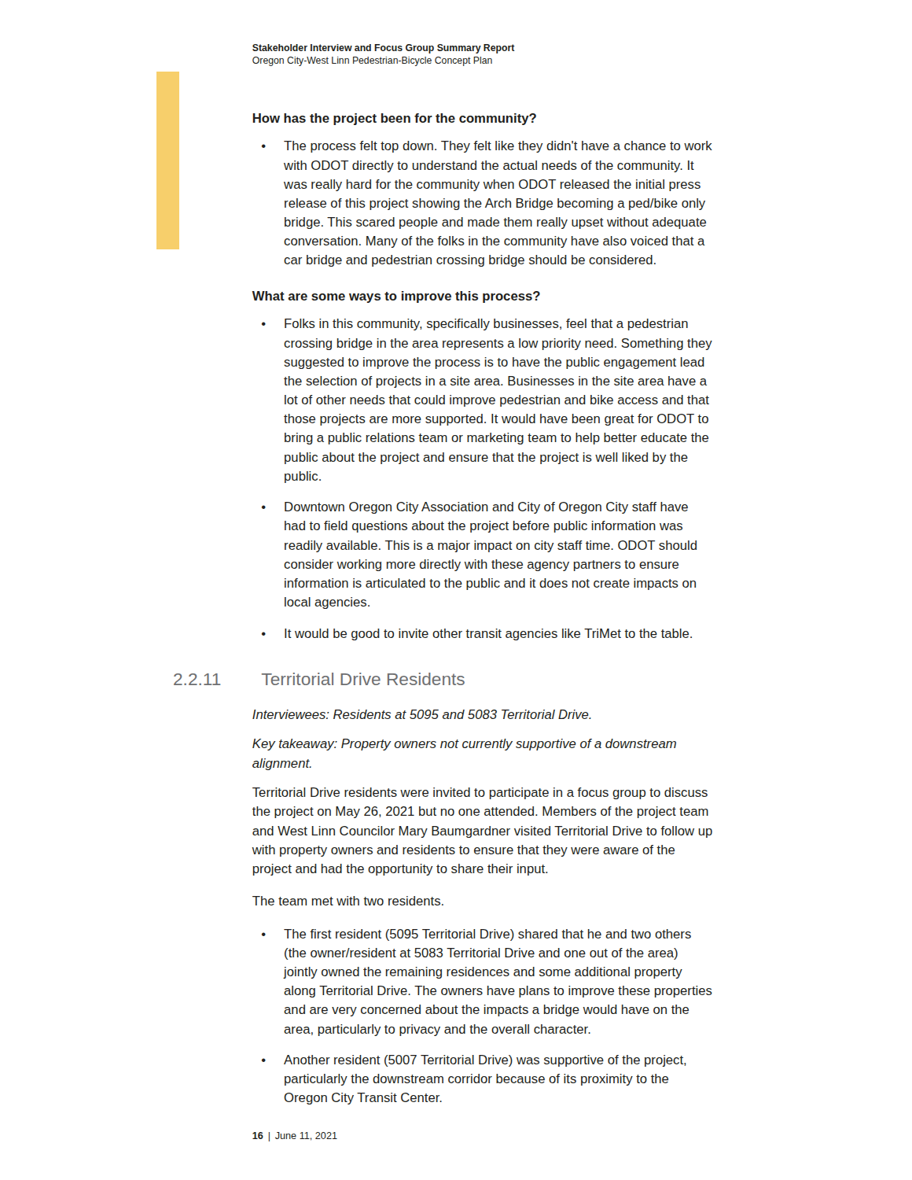Stakeholder Interview and Focus Group Summary Report
Oregon City-West Linn Pedestrian-Bicycle Concept Plan
How has the project been for the community?
The process felt top down. They felt like they didn't have a chance to work with ODOT directly to understand the actual needs of the community. It was really hard for the community when ODOT released the initial press release of this project showing the Arch Bridge becoming a ped/bike only bridge. This scared people and made them really upset without adequate conversation. Many of the folks in the community have also voiced that a car bridge and pedestrian crossing bridge should be considered.
What are some ways to improve this process?
Folks in this community, specifically businesses, feel that a pedestrian crossing bridge in the area represents a low priority need. Something they suggested to improve the process is to have the public engagement lead the selection of projects in a site area. Businesses in the site area have a lot of other needs that could improve pedestrian and bike access and that those projects are more supported. It would have been great for ODOT to bring a public relations team or marketing team to help better educate the public about the project and ensure that the project is well liked by the public.
Downtown Oregon City Association and City of Oregon City staff have had to field questions about the project before public information was readily available. This is a major impact on city staff time. ODOT should consider working more directly with these agency partners to ensure information is articulated to the public and it does not create impacts on local agencies.
It would be good to invite other transit agencies like TriMet to the table.
2.2.11 Territorial Drive Residents
Interviewees: Residents at 5095 and 5083 Territorial Drive.
Key takeaway: Property owners not currently supportive of a downstream alignment.
Territorial Drive residents were invited to participate in a focus group to discuss the project on May 26, 2021 but no one attended. Members of the project team and West Linn Councilor Mary Baumgardner visited Territorial Drive to follow up with property owners and residents to ensure that they were aware of the project and had the opportunity to share their input.
The team met with two residents.
The first resident (5095 Territorial Drive) shared that he and two others (the owner/resident at 5083 Territorial Drive and one out of the area) jointly owned the remaining residences and some additional property along Territorial Drive. The owners have plans to improve these properties and are very concerned about the impacts a bridge would have on the area, particularly to privacy and the overall character.
Another resident (5007 Territorial Drive) was supportive of the project, particularly the downstream corridor because of its proximity to the Oregon City Transit Center.
16|June 11, 2021